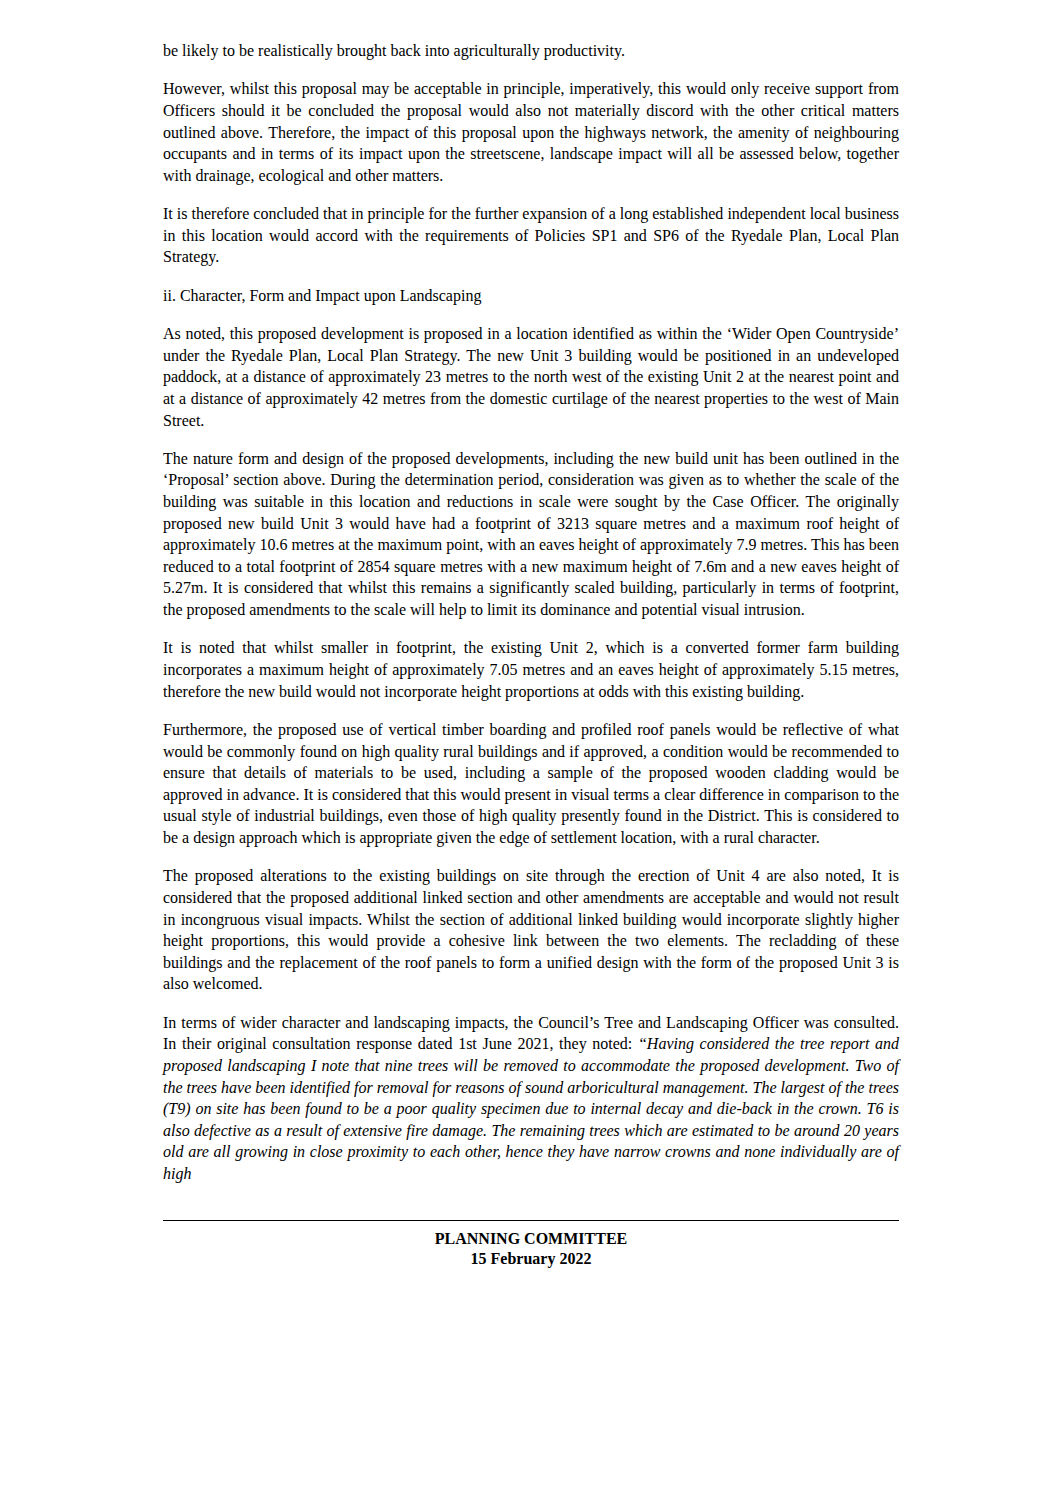be likely to be realistically brought back into agriculturally productivity.
However, whilst this proposal may be acceptable in principle, imperatively, this would only receive support from Officers should it be concluded the proposal would also not materially discord with the other critical matters outlined above. Therefore, the impact of this proposal upon the highways network, the amenity of neighbouring occupants and in terms of its impact upon the streetscene, landscape impact will all be assessed below, together with drainage, ecological and other matters.
It is therefore concluded that in principle for the further expansion of a long established independent local business in this location would accord with the requirements of Policies SP1 and SP6 of the Ryedale Plan, Local Plan Strategy.
ii. Character, Form and Impact upon Landscaping
As noted, this proposed development is proposed in a location identified as within the ‘Wider Open Countryside’ under the Ryedale Plan, Local Plan Strategy. The new Unit 3 building would be positioned in an undeveloped paddock, at a distance of approximately 23 metres to the north west of the existing Unit 2 at the nearest point and at a distance of approximately 42 metres from the domestic curtilage of the nearest properties to the west of Main Street.
The nature form and design of the proposed developments, including the new build unit has been outlined in the ‘Proposal’ section above. During the determination period, consideration was given as to whether the scale of the building was suitable in this location and reductions in scale were sought by the Case Officer. The originally proposed new build Unit 3 would have had a footprint of 3213 square metres and a maximum roof height of approximately 10.6 metres at the maximum point, with an eaves height of approximately 7.9 metres. This has been reduced to a total footprint of 2854 square metres with a new maximum height of 7.6m and a new eaves height of 5.27m. It is considered that whilst this remains a significantly scaled building, particularly in terms of footprint, the proposed amendments to the scale will help to limit its dominance and potential visual intrusion.
It is noted that whilst smaller in footprint, the existing Unit 2, which is a converted former farm building incorporates a maximum height of approximately 7.05 metres and an eaves height of approximately 5.15 metres, therefore the new build would not incorporate height proportions at odds with this existing building.
Furthermore, the proposed use of vertical timber boarding and profiled roof panels would be reflective of what would be commonly found on high quality rural buildings and if approved, a condition would be recommended to ensure that details of materials to be used, including a sample of the proposed wooden cladding would be approved in advance. It is considered that this would present in visual terms a clear difference in comparison to the usual style of industrial buildings, even those of high quality presently found in the District. This is considered to be a design approach which is appropriate given the edge of settlement location, with a rural character.
The proposed alterations to the existing buildings on site through the erection of Unit 4 are also noted, It is considered that the proposed additional linked section and other amendments are acceptable and would not result in incongruous visual impacts. Whilst the section of additional linked building would incorporate slightly higher height proportions, this would provide a cohesive link between the two elements. The recladding of these buildings and the replacement of the roof panels to form a unified design with the form of the proposed Unit 3 is also welcomed.
In terms of wider character and landscaping impacts, the Council’s Tree and Landscaping Officer was consulted. In their original consultation response dated 1st June 2021, they noted: “Having considered the tree report and proposed landscaping I note that nine trees will be removed to accommodate the proposed development. Two of the trees have been identified for removal for reasons of sound arboricultural management. The largest of the trees (T9) on site has been found to be a poor quality specimen due to internal decay and die-back in the crown. T6 is also defective as a result of extensive fire damage. The remaining trees which are estimated to be around 20 years old are all growing in close proximity to each other, hence they have narrow crowns and none individually are of high
PLANNING COMMITTEE
15 February 2022